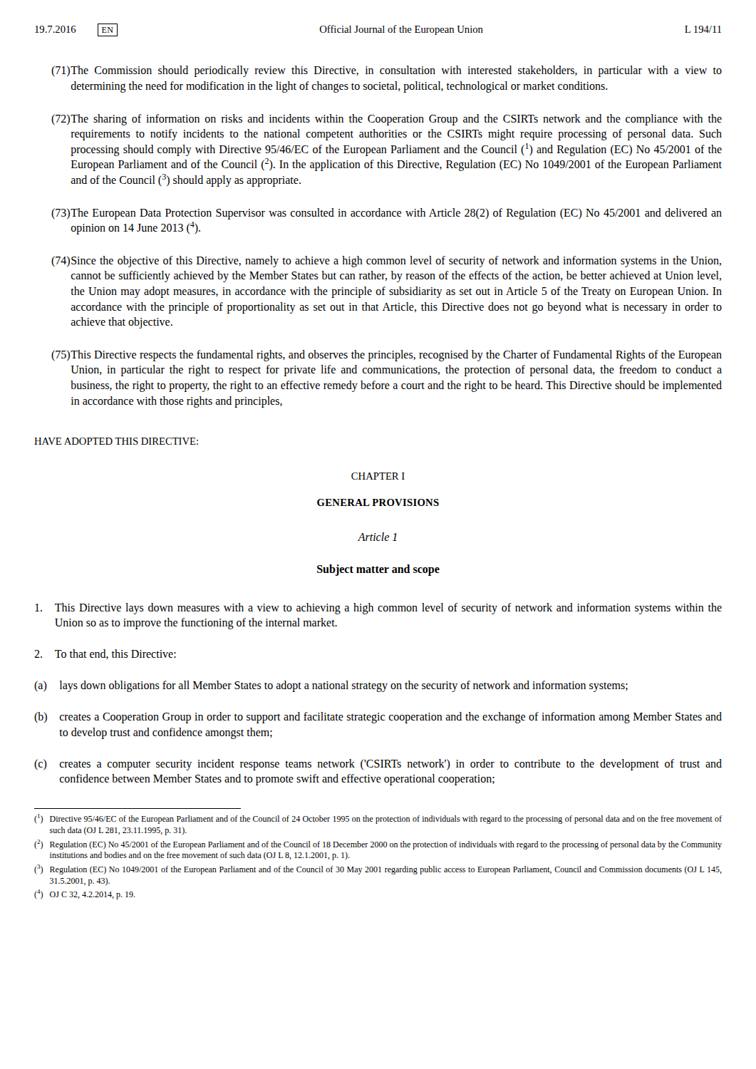19.7.2016 EN Official Journal of the European Union L 194/11
(71)
The Commission should periodically review this Directive, in consultation with interested stakeholders, in particular with a view to determining the need for modification in the light of changes to societal, political, technological or market conditions.
(72)
The sharing of information on risks and incidents within the Cooperation Group and the CSIRTs network and the compliance with the requirements to notify incidents to the national competent authorities or the CSIRTs might require processing of personal data. Such processing should comply with Directive 95/46/EC of the European Parliament and the Council (1) and Regulation (EC) No 45/2001 of the European Parliament and of the Council (2). In the application of this Directive, Regulation (EC) No 1049/2001 of the European Parliament and of the Council (3) should apply as appropriate.
(73)
The European Data Protection Supervisor was consulted in accordance with Article 28(2) of Regulation (EC) No 45/2001 and delivered an opinion on 14 June 2013 (4).
(74)
Since the objective of this Directive, namely to achieve a high common level of security of network and information systems in the Union, cannot be sufficiently achieved by the Member States but can rather, by reason of the effects of the action, be better achieved at Union level, the Union may adopt measures, in accordance with the principle of subsidiarity as set out in Article 5 of the Treaty on European Union. In accordance with the principle of proportionality as set out in that Article, this Directive does not go beyond what is necessary in order to achieve that objective.
(75)
This Directive respects the fundamental rights, and observes the principles, recognised by the Charter of Fundamental Rights of the European Union, in particular the right to respect for private life and communications, the protection of personal data, the freedom to conduct a business, the right to property, the right to an effective remedy before a court and the right to be heard. This Directive should be implemented in accordance with those rights and principles,
HAVE ADOPTED THIS DIRECTIVE:
CHAPTER I
GENERAL PROVISIONS
Article 1
Subject matter and scope
1.
This Directive lays down measures with a view to achieving a high common level of security of network and information systems within the Union so as to improve the functioning of the internal market.
2.
To that end, this Directive:
(a)
lays down obligations for all Member States to adopt a national strategy on the security of network and information systems;
(b)
creates a Cooperation Group in order to support and facilitate strategic cooperation and the exchange of information among Member States and to develop trust and confidence amongst them;
(c)
creates a computer security incident response teams network ('CSIRTs network') in order to contribute to the development of trust and confidence between Member States and to promote swift and effective operational cooperation;
(1)
Directive 95/46/EC of the European Parliament and of the Council of 24 October 1995 on the protection of individuals with regard to the processing of personal data and on the free movement of such data (OJ L 281, 23.11.1995, p. 31).
(2)
Regulation (EC) No 45/2001 of the European Parliament and of the Council of 18 December 2000 on the protection of individuals with regard to the processing of personal data by the Community institutions and bodies and on the free movement of such data (OJ L 8, 12.1.2001, p. 1).
(3)
Regulation (EC) No 1049/2001 of the European Parliament and of the Council of 30 May 2001 regarding public access to European Parliament, Council and Commission documents (OJ L 145, 31.5.2001, p. 43).
(4)
OJ C 32, 4.2.2014, p. 19.